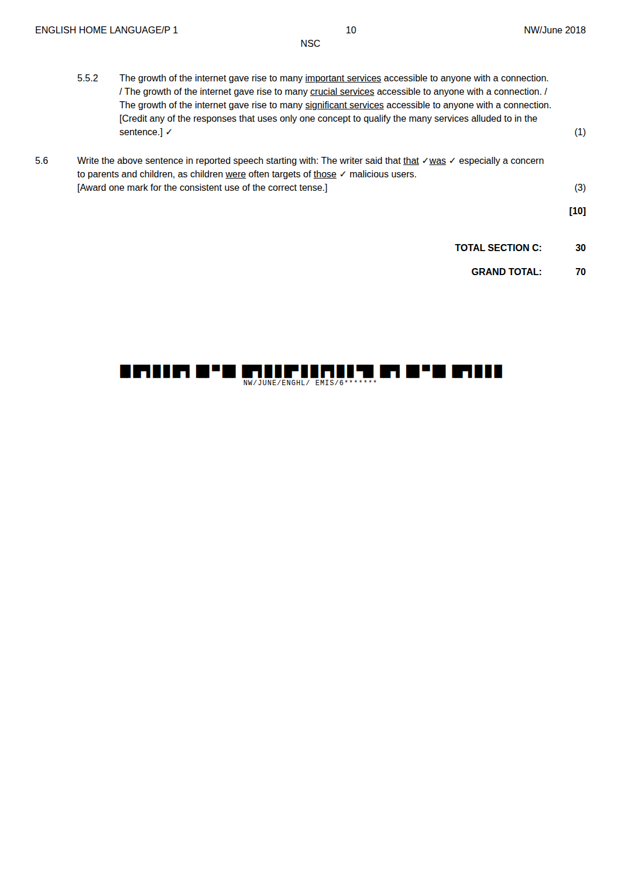ENGLISH HOME LANGUAGE/P 1
10
NW/June 2018
NSC
5.5.2
The growth of the internet gave rise to many important services accessible to anyone with a connection. / The growth of the internet gave rise to many crucial services accessible to anyone with a connection. / The growth of the internet gave rise to many significant services accessible to anyone with a connection. [Credit any of the responses that uses only one concept to qualify the many services alluded to in the sentence.] ✓ (1)
5.6
Write the above sentence in reported speech starting with: The writer said that that ✓was ✓ especially a concern to parents and children, as children were often targets of those ✓ malicious users.
[Award one mark for the consistent use of the correct tense.] (3)
[10]
TOTAL SECTION C:
30
GRAND TOTAL:
70
█▌█▀▌█▐▌█▀▌▐█▌▀▐█▌▐█▀▌█▐▌█▀▐▌█▐▀▌█▐▌▀█▌▐█▀▌▐█▌▀▐█▌▐█▀▌█▐▌█
NW/JUNE/ENGHL/ EMIS/6*******